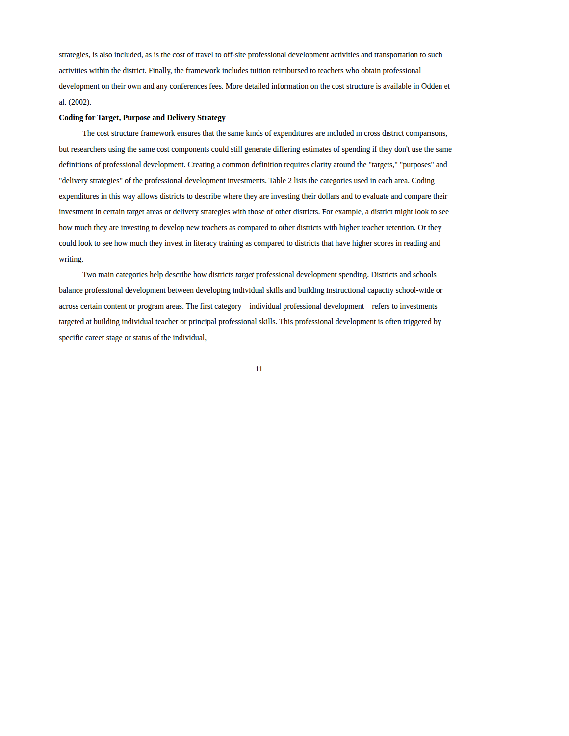strategies, is also included, as is the cost of travel to off-site professional development activities and transportation to such activities within the district. Finally, the framework includes tuition reimbursed to teachers who obtain professional development on their own and any conferences fees. More detailed information on the cost structure is available in Odden et al. (2002).
Coding for Target, Purpose and Delivery Strategy
The cost structure framework ensures that the same kinds of expenditures are included in cross district comparisons, but researchers using the same cost components could still generate differing estimates of spending if they don't use the same definitions of professional development. Creating a common definition requires clarity around the "targets," "purposes" and "delivery strategies" of the professional development investments. Table 2 lists the categories used in each area. Coding expenditures in this way allows districts to describe where they are investing their dollars and to evaluate and compare their investment in certain target areas or delivery strategies with those of other districts. For example, a district might look to see how much they are investing to develop new teachers as compared to other districts with higher teacher retention. Or they could look to see how much they invest in literacy training as compared to districts that have higher scores in reading and writing.
Two main categories help describe how districts target professional development spending. Districts and schools balance professional development between developing individual skills and building instructional capacity school-wide or across certain content or program areas. The first category – individual professional development – refers to investments targeted at building individual teacher or principal professional skills. This professional development is often triggered by specific career stage or status of the individual,
11